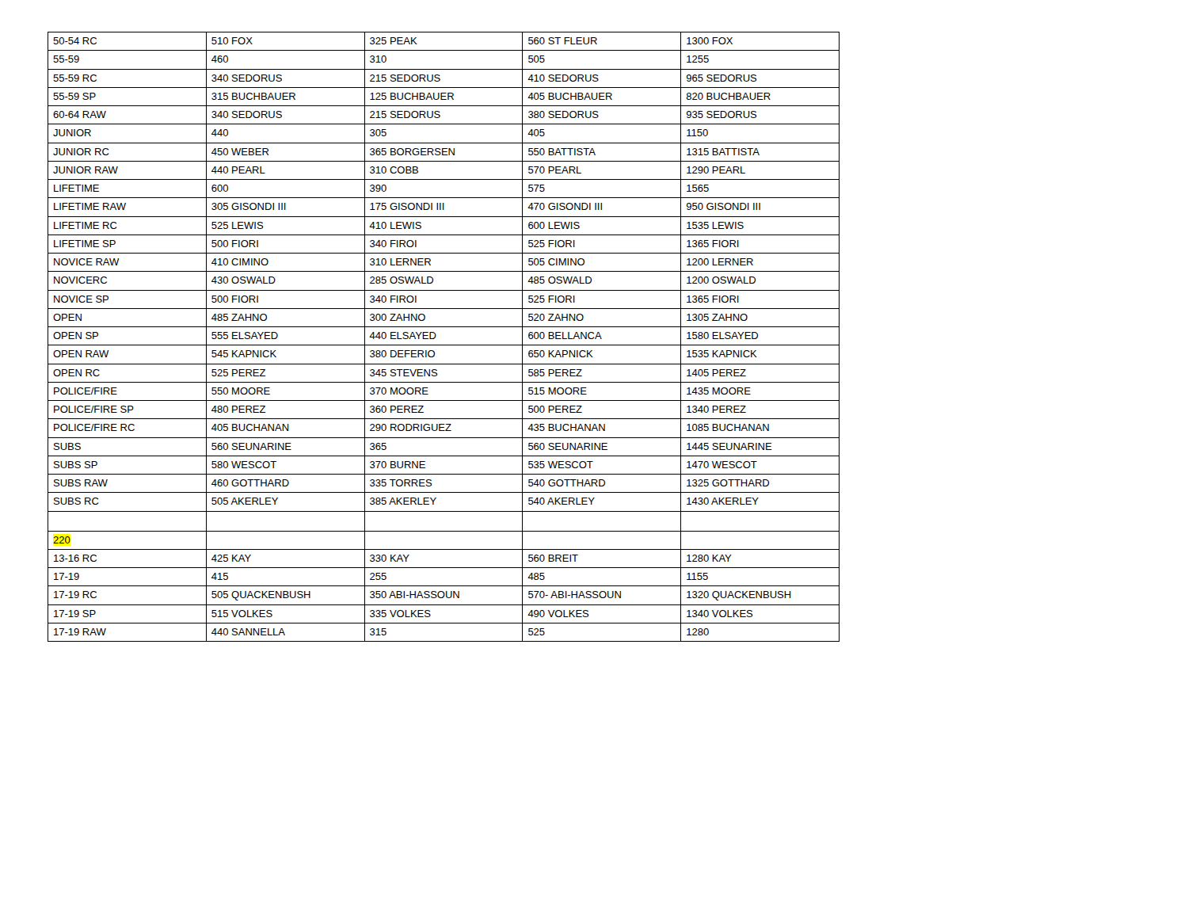| 50-54 RC | 510 FOX | 325 PEAK | 560 ST FLEUR | 1300 FOX |
| 55-59 | 460 | 310 | 505 | 1255 |
| 55-59 RC | 340 SEDORUS | 215 SEDORUS | 410 SEDORUS | 965 SEDORUS |
| 55-59 SP | 315 BUCHBAUER | 125 BUCHBAUER | 405 BUCHBAUER | 820 BUCHBAUER |
| 60-64 RAW | 340 SEDORUS | 215 SEDORUS | 380 SEDORUS | 935 SEDORUS |
| JUNIOR | 440 | 305 | 405 | 1150 |
| JUNIOR RC | 450 WEBER | 365 BORGERSEN | 550 BATTISTA | 1315 BATTISTA |
| JUNIOR RAW | 440 PEARL | 310 COBB | 570 PEARL | 1290 PEARL |
| LIFETIME | 600 | 390 | 575 | 1565 |
| LIFETIME RAW | 305 GISONDI III | 175 GISONDI III | 470 GISONDI III | 950 GISONDI III |
| LIFETIME RC | 525 LEWIS | 410 LEWIS | 600 LEWIS | 1535 LEWIS |
| LIFETIME SP | 500 FIORI | 340 FIROI | 525 FIORI | 1365 FIORI |
| NOVICE RAW | 410 CIMINO | 310 LERNER | 505 CIMINO | 1200 LERNER |
| NOVICERC | 430 OSWALD | 285 OSWALD | 485 OSWALD | 1200 OSWALD |
| NOVICE SP | 500 FIORI | 340 FIROI | 525 FIORI | 1365 FIORI |
| OPEN | 485 ZAHNO | 300 ZAHNO | 520 ZAHNO | 1305 ZAHNO |
| OPEN SP | 555 ELSAYED | 440 ELSAYED | 600 BELLANCA | 1580 ELSAYED |
| OPEN RAW | 545 KAPNICK | 380 DEFERIO | 650 KAPNICK | 1535 KAPNICK |
| OPEN RC | 525 PEREZ | 345 STEVENS | 585 PEREZ | 1405 PEREZ |
| POLICE/FIRE | 550 MOORE | 370 MOORE | 515 MOORE | 1435 MOORE |
| POLICE/FIRE SP | 480 PEREZ | 360 PEREZ | 500 PEREZ | 1340 PEREZ |
| POLICE/FIRE RC | 405 BUCHANAN | 290 RODRIGUEZ | 435 BUCHANAN | 1085 BUCHANAN |
| SUBS | 560 SEUNARINE | 365 | 560 SEUNARINE | 1445 SEUNARINE |
| SUBS SP | 580 WESCOT | 370 BURNE | 535 WESCOT | 1470 WESCOT |
| SUBS RAW | 460 GOTTHARD | 335 TORRES | 540 GOTTHARD | 1325 GOTTHARD |
| SUBS RC | 505 AKERLEY | 385 AKERLEY | 540 AKERLEY | 1430 AKERLEY |
| 220 | | | | |
| 13-16 RC | 425 KAY | 330 KAY | 560 BREIT | 1280 KAY |
| 17-19 | 415 | 255 | 485 | 1155 |
| 17-19 RC | 505 QUACKENBUSH | 350 ABI-HASSOUN | 570- ABI-HASSOUN | 1320 QUACKENBUSH |
| 17-19 SP | 515 VOLKES | 335 VOLKES | 490 VOLKES | 1340 VOLKES |
| 17-19 RAW | 440 SANNELLA | 315 | 525 | 1280 |